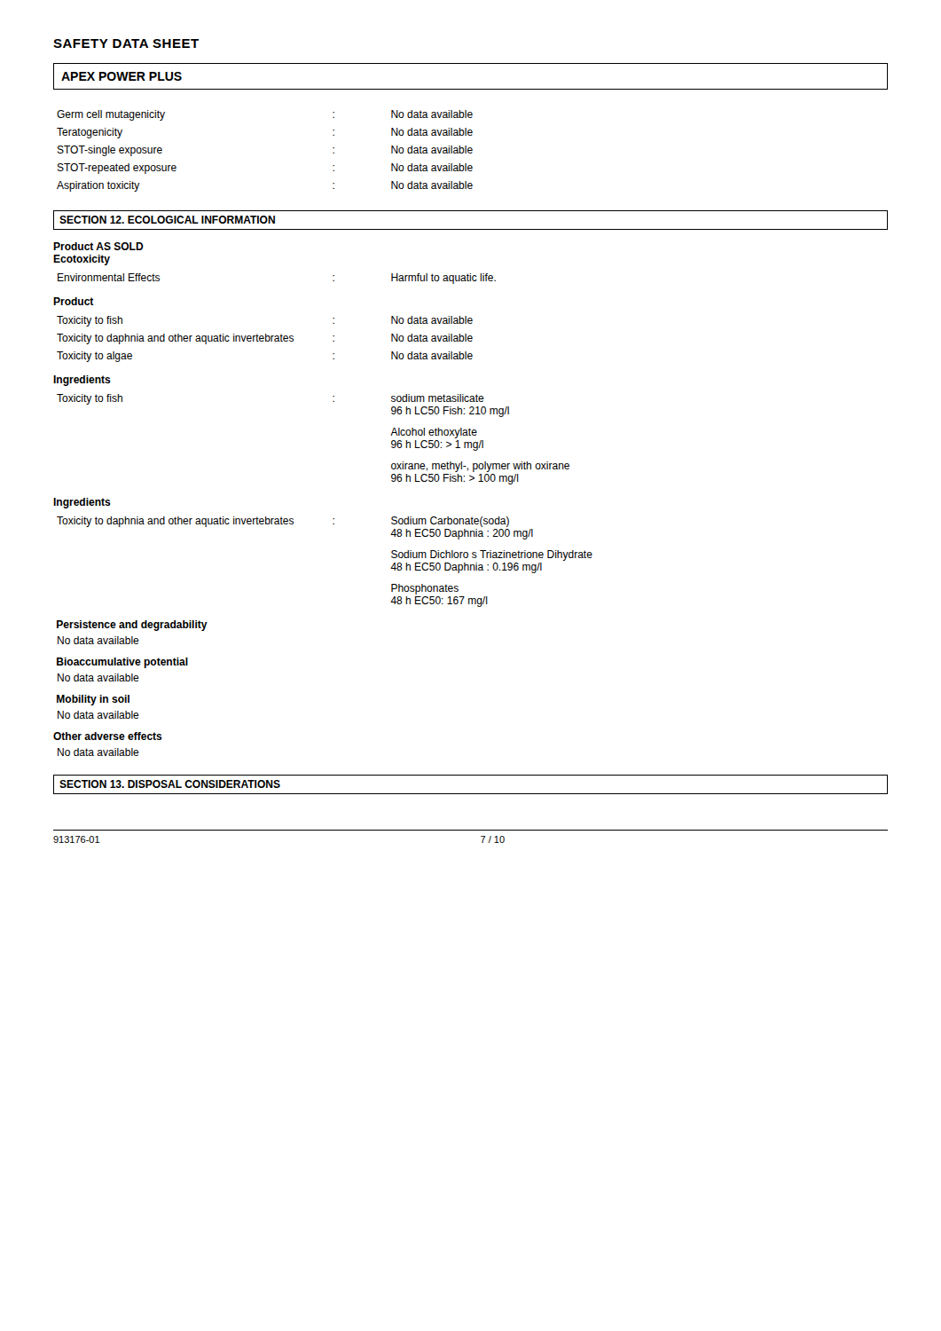SAFETY DATA SHEET
APEX POWER PLUS
| Germ cell mutagenicity | : | No data available |
| Teratogenicity | : | No data available |
| STOT-single exposure | : | No data available |
| STOT-repeated exposure | : | No data available |
| Aspiration toxicity | : | No data available |
SECTION 12. ECOLOGICAL INFORMATION
Product AS SOLD
Ecotoxicity
| Environmental Effects | : | Harmful to aquatic life. |
Product
| Toxicity to fish | : | No data available |
| Toxicity to daphnia and other aquatic invertebrates | : | No data available |
| Toxicity to algae | : | No data available |
Ingredients
| Toxicity to fish | : | sodium metasilicate 96 h LC50 Fish: 210 mg/l Alcohol ethoxylate 96 h LC50: > 1 mg/l oxirane, methyl-, polymer with oxirane 96 h LC50 Fish: > 100 mg/l |
Ingredients
| Toxicity to daphnia and other aquatic invertebrates | : | Sodium Carbonate(soda) 48 h EC50 Daphnia : 200 mg/l Sodium Dichloro s Triazinetrione Dihydrate 48 h EC50 Daphnia : 0.196 mg/l Phosphonates 48 h EC50: 167 mg/l |
Persistence and degradability
No data available
Bioaccumulative potential
No data available
Mobility in soil
No data available
Other adverse effects
No data available
SECTION 13. DISPOSAL CONSIDERATIONS
913176-01
7 / 10